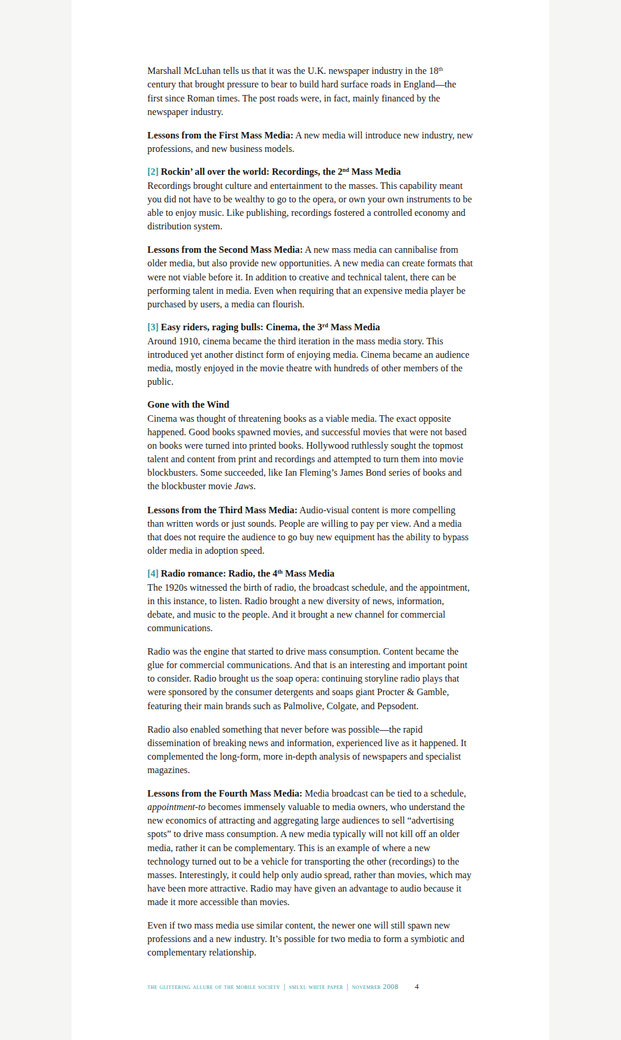Marshall McLuhan tells us that it was the U.K. newspaper industry in the 18th century that brought pressure to bear to build hard surface roads in England—the first since Roman times. The post roads were, in fact, mainly financed by the newspaper industry.
Lessons from the First Mass Media: A new media will introduce new industry, new professions, and new business models.
[2] Rockin’ all over the world: Recordings, the 2nd Mass Media
Recordings brought culture and entertainment to the masses. This capability meant you did not have to be wealthy to go to the opera, or own your own instruments to be able to enjoy music. Like publishing, recordings fostered a controlled economy and distribution system.
Lessons from the Second Mass Media: A new mass media can cannibalise from older media, but also provide new opportunities. A new media can create formats that were not viable before it. In addition to creative and technical talent, there can be performing talent in media. Even when requiring that an expensive media player be purchased by users, a media can flourish.
[3] Easy riders, raging bulls: Cinema, the 3rd Mass Media
Around 1910, cinema became the third iteration in the mass media story. This introduced yet another distinct form of enjoying media. Cinema became an audience media, mostly enjoyed in the movie theatre with hundreds of other members of the public.
Gone with the Wind
Cinema was thought of threatening books as a viable media. The exact opposite happened. Good books spawned movies, and successful movies that were not based on books were turned into printed books. Hollywood ruthlessly sought the topmost talent and content from print and recordings and attempted to turn them into movie blockbusters. Some succeeded, like Ian Fleming’s James Bond series of books and the blockbuster movie Jaws.
Lessons from the Third Mass Media: Audio-visual content is more compelling than written words or just sounds. People are willing to pay per view. And a media that does not require the audience to go buy new equipment has the ability to bypass older media in adoption speed.
[4] Radio romance: Radio, the 4th Mass Media
The 1920s witnessed the birth of radio, the broadcast schedule, and the appointment, in this instance, to listen. Radio brought a new diversity of news, information, debate, and music to the people. And it brought a new channel for commercial communications.
Radio was the engine that started to drive mass consumption. Content became the glue for commercial communications. And that is an interesting and important point to consider. Radio brought us the soap opera: continuing storyline radio plays that were sponsored by the consumer detergents and soaps giant Procter & Gamble, featuring their main brands such as Palmolive, Colgate, and Pepsodent.
Radio also enabled something that never before was possible—the rapid dissemination of breaking news and information, experienced live as it happened. It complemented the long-form, more in-depth analysis of newspapers and specialist magazines.
Lessons from the Fourth Mass Media: Media broadcast can be tied to a schedule, appointment-to becomes immensely valuable to media owners, who understand the new economics of attracting and aggregating large audiences to sell “advertising spots” to drive mass consumption. A new media typically will not kill off an older media, rather it can be complementary. This is an example of where a new technology turned out to be a vehicle for transporting the other (recordings) to the masses. Interestingly, it could help only audio spread, rather than movies, which may have been more attractive. Radio may have given an advantage to audio because it made it more accessible than movies.
Even if two mass media use similar content, the newer one will still spawn new professions and a new industry. It’s possible for two media to form a symbiotic and complementary relationship.
the glittering allure of the mobile society | smlxl white paper | november 2008 4